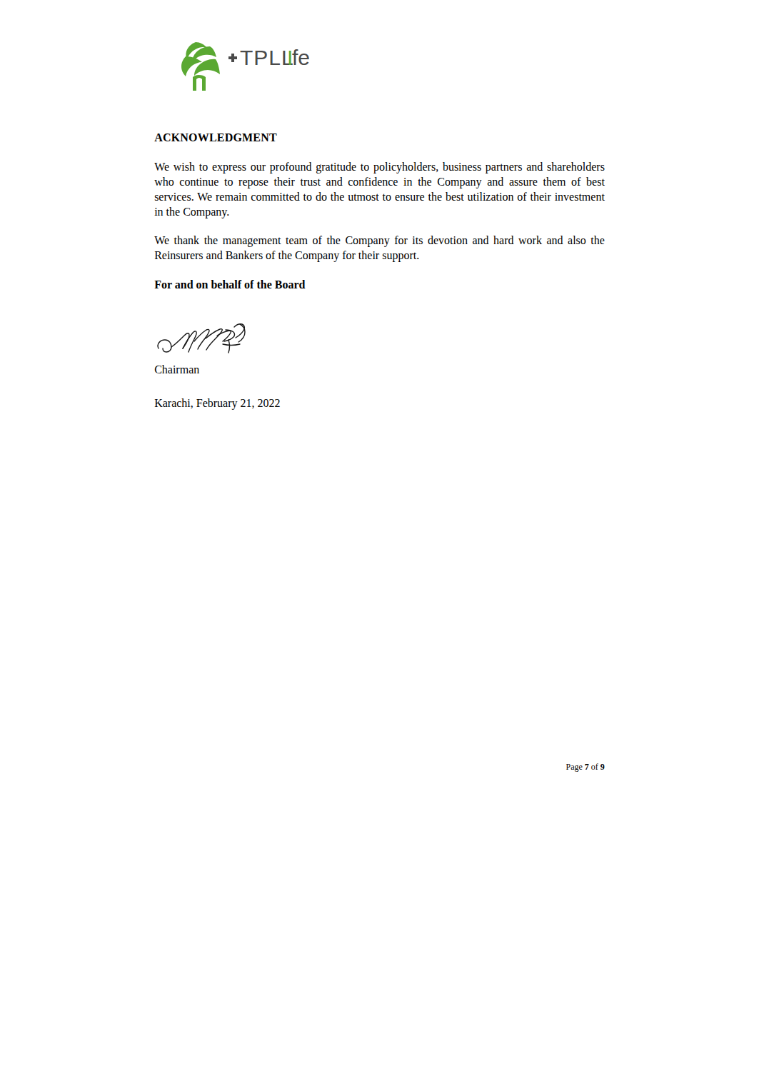TPLL I fe
ACKNOWLEDGMENT
We wish to express our profound gratitude to policyholders, business partners and shareholders who continue to repose their trust and confidence in the Company and assure them of best services. We remain committed to do the utmost to ensure the best utilization of their investment in the Company.
We thank the management team of the Company for its devotion and hard work and also the Reinsurers and Bankers of the Company for their support.
For and on behalf of the Board
Chairman
Karachi, February 21, 2022
Page 7 of 9